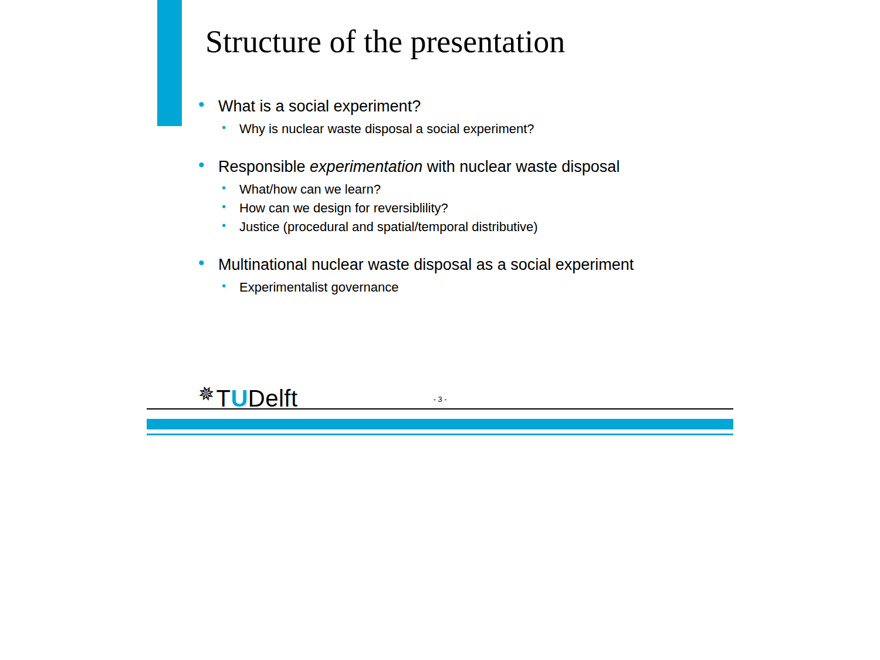Structure of the presentation
What is a social experiment?
Why is nuclear waste disposal a social experiment?
Responsible experimentation with nuclear waste disposal
What/how can we learn?
How can we design for reversiblility?
Justice (procedural and spatial/temporal distributive)
Multinational nuclear waste disposal as a social experiment
Experimentalist governance
- 3 -
✵TUDelft